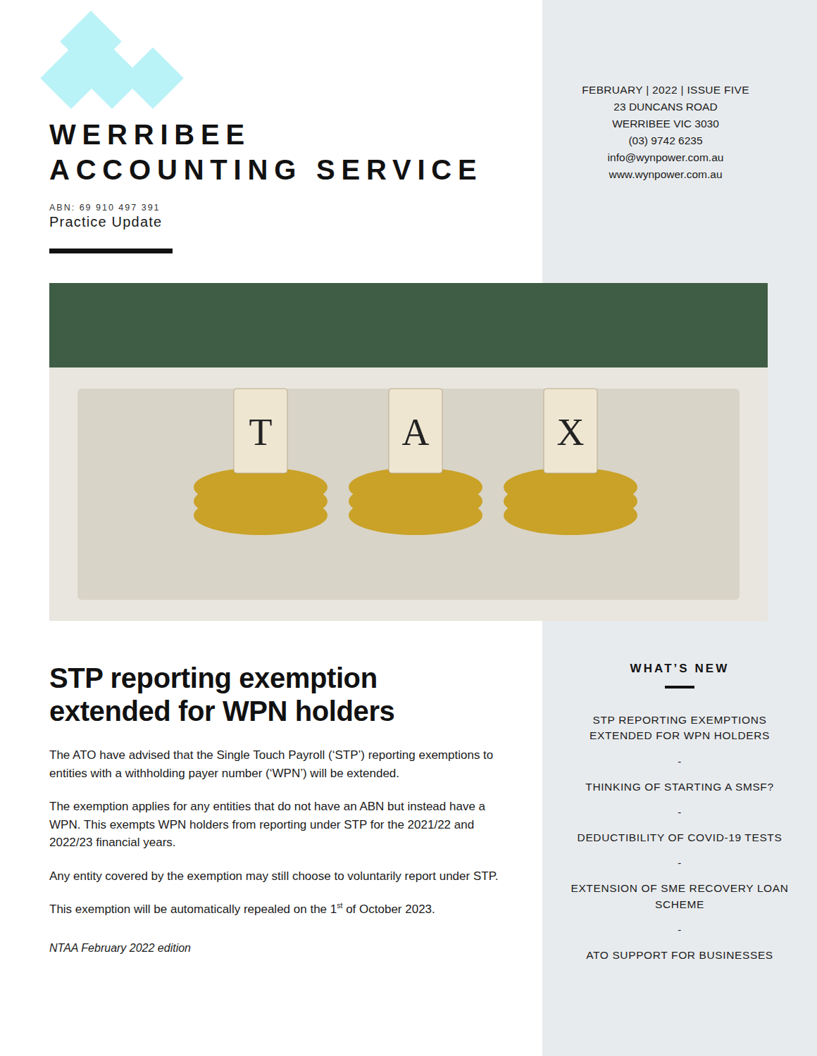Werribee
Accounting Service
ABN: 69 910 497 391
Practice Update
FEBRUARY | 2022 | ISSUE FIVE
23 DUNCANS ROAD
WERRIBEE VIC 3030
(03) 9742 6235
info@wynpower.com.au
www.wynpower.com.au
STP reporting exemption extended for WPN holders
The ATO have advised that the Single Touch Payroll (‘STP’) reporting exemptions to entities with a withholding payer number (‘WPN’) will be extended.
The exemption applies for any entities that do not have an ABN but instead have a WPN. This exempts WPN holders from reporting under STP for the 2021/22 and 2022/23 financial years.
Any entity covered by the exemption may still choose to voluntarily report under STP.
This exemption will be automatically repealed on the 1st of October 2023.
NTAA February 2022 edition
What’s New
STP reporting exemptions extended for WPN holders
-
Thinking of starting a SMSF?
-
Deductibility of COVID-19 tests
-
Extension of SME recovery loan scheme
-
ATO support for businesses